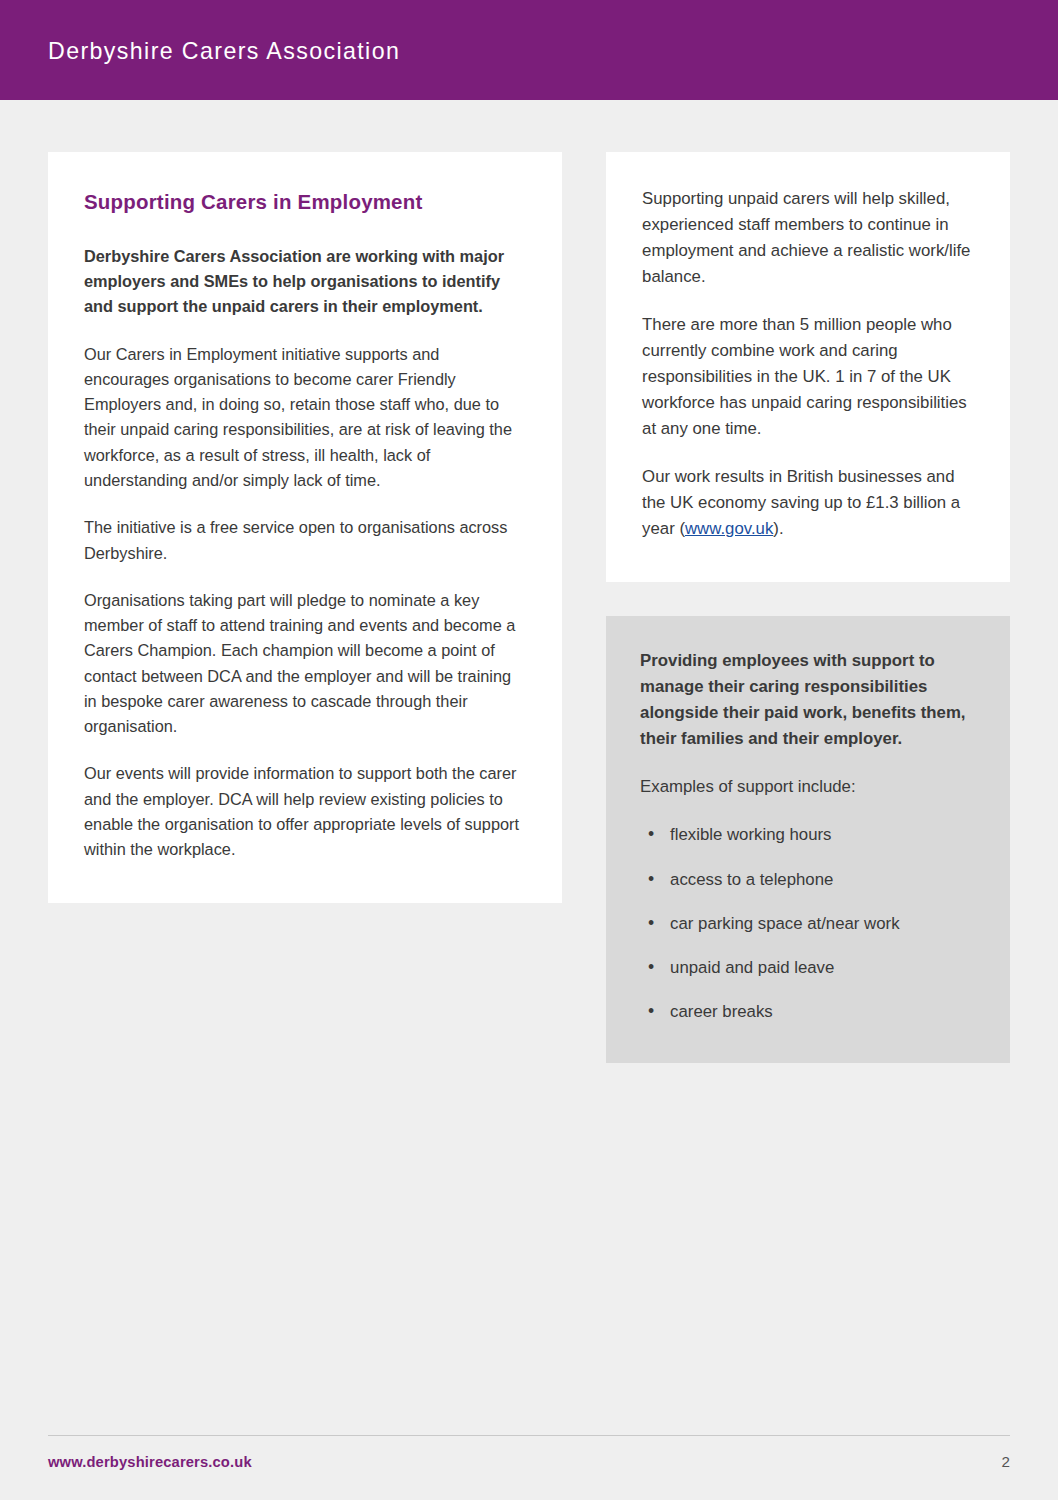Derbyshire Carers Association
Supporting Carers in Employment
Derbyshire Carers Association are working with major employers and SMEs to help organisations to identify and support the unpaid carers in their employment.
Our Carers in Employment initiative supports and encourages organisations to become carer Friendly Employers and, in doing so, retain those staff who, due to their unpaid caring responsibilities, are at risk of leaving the workforce, as a result of stress, ill health, lack of understanding and/or simply lack of time.
The initiative is a free service open to organisations across Derbyshire.
Organisations taking part will pledge to nominate a key member of staff to attend training and events and become a Carers Champion. Each champion will become a point of contact between DCA and the employer and will be training in bespoke carer awareness to cascade through their organisation.
Our events will provide information to support both the carer and the employer. DCA will help review existing policies to enable the organisation to offer appropriate levels of support within the workplace.
Supporting unpaid carers will help skilled, experienced staff members to continue in employment and achieve a realistic work/life balance.
There are more than 5 million people who currently combine work and caring responsibilities in the UK. 1 in 7 of the UK workforce has unpaid caring responsibilities at any one time.
Our work results in British businesses and the UK economy saving up to £1.3 billion a year (www.gov.uk).
Providing employees with support to manage their caring responsibilities alongside their paid work, benefits them, their families and their employer.
Examples of support include:
flexible working hours
access to a telephone
car parking space at/near work
unpaid and paid leave
career breaks
www.derbyshirecarers.co.uk 2